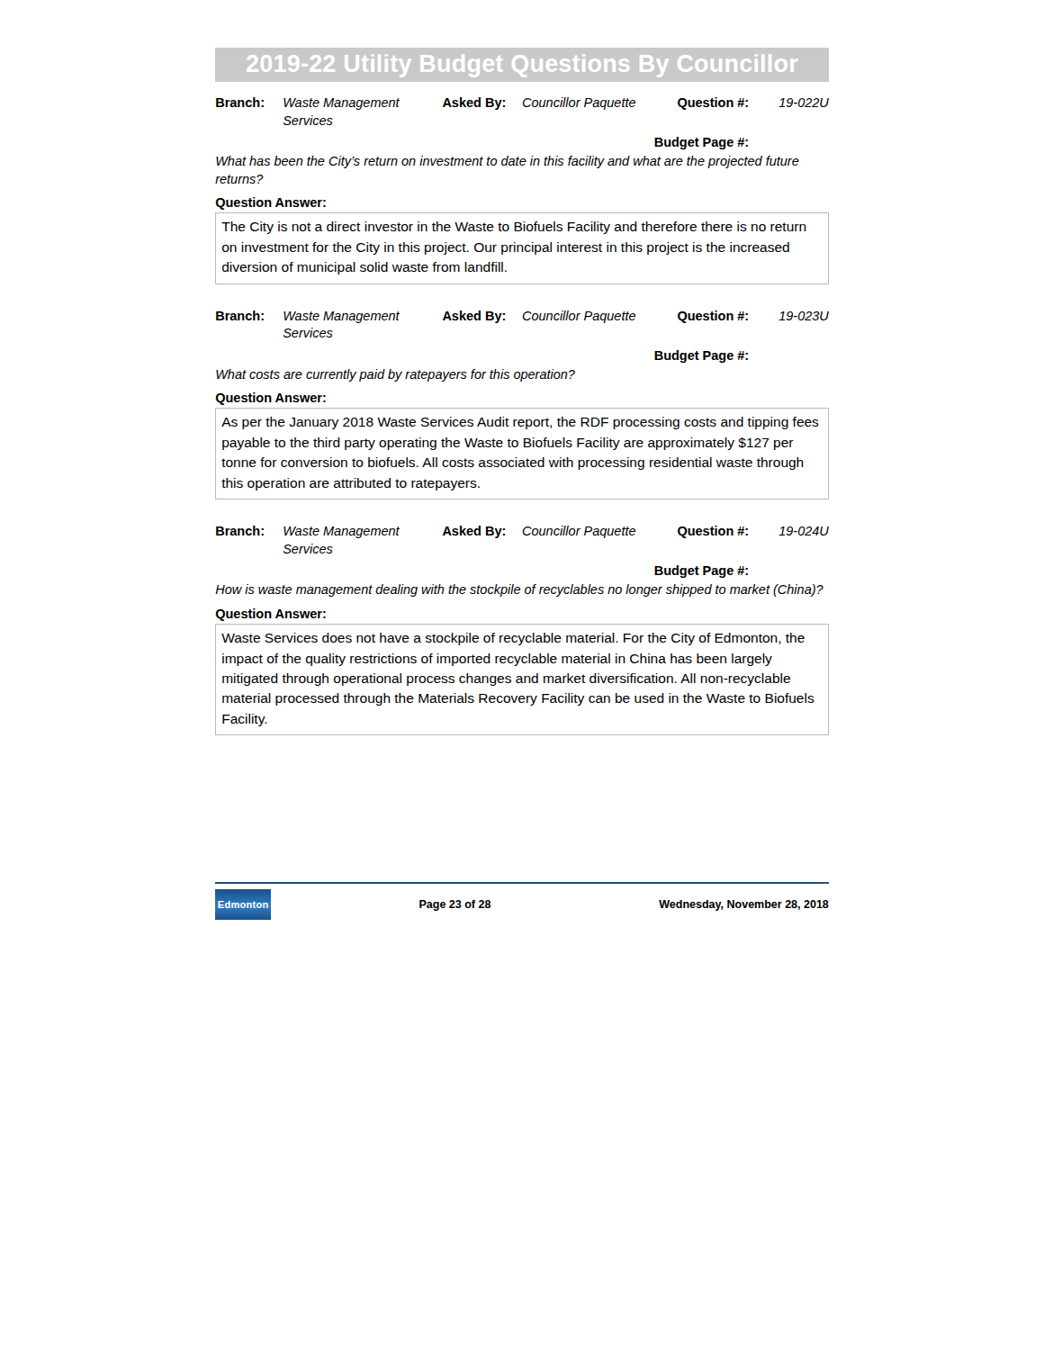2019-22 Utility Budget Questions By Councillor
| Branch: | Waste Management Services | Asked By: | Councillor Paquette | Question #: | 19-022U |
Budget Page #:
What has been the City’s return on investment to date in this facility and what are the projected future returns?
Question Answer:
The City is not a direct investor in the Waste to Biofuels Facility and therefore there is no return on investment for the City in this project. Our principal interest in this project is the increased diversion of municipal solid waste from landfill.
| Branch: | Waste Management Services | Asked By: | Councillor Paquette | Question #: | 19-023U |
Budget Page #:
What costs are currently paid by ratepayers for this operation?
Question Answer:
As per the January 2018 Waste Services Audit report, the RDF processing costs and tipping fees payable to the third party operating the Waste to Biofuels Facility are approximately $127 per tonne for conversion to biofuels. All costs associated with processing residential waste through this operation are attributed to ratepayers.
| Branch: | Waste Management Services | Asked By: | Councillor Paquette | Question #: | 19-024U |
Budget Page #:
How is waste management dealing with the stockpile of recyclables no longer shipped to market (China)?
Question Answer:
Waste Services does not have a stockpile of recyclable material. For the City of Edmonton, the impact of the quality restrictions of imported recyclable material in China has been largely mitigated through operational process changes and market diversification. All non-recyclable material processed through the Materials Recovery Facility can be used in the Waste to Biofuels Facility.
Edmonton
Page 23 of 28
Wednesday, November 28, 2018